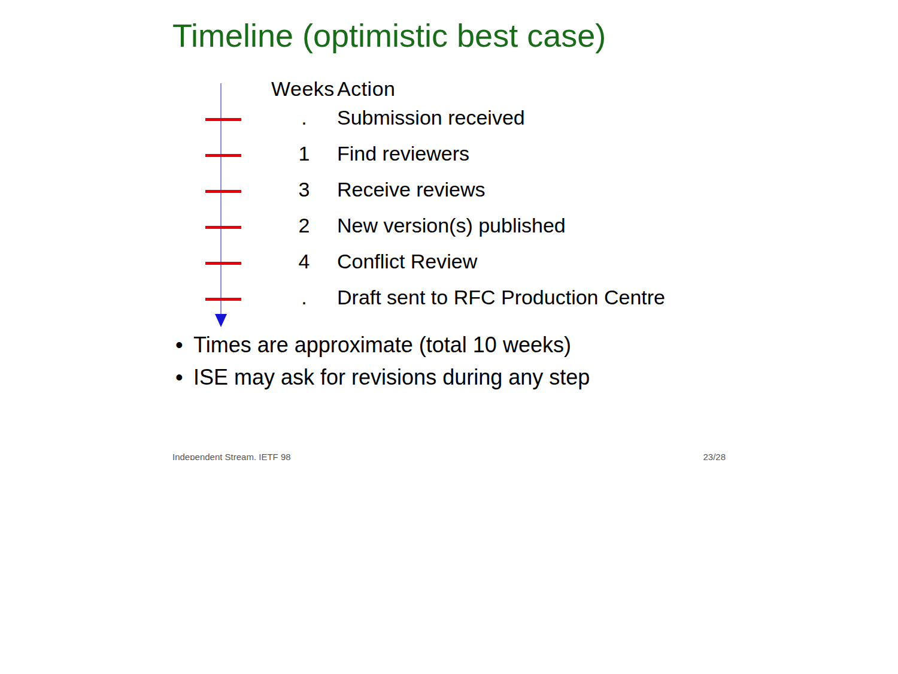Timeline (optimistic best case)
Weeks Action
. Submission received
1 Find reviewers
3 Receive reviews
2 New version(s) published
4 Conflict Review
. Draft sent to RFC Production Centre
Times are approximate (total 10 weeks)
ISE may ask for revisions during any step
Independent Stream, IETF 98 23/28